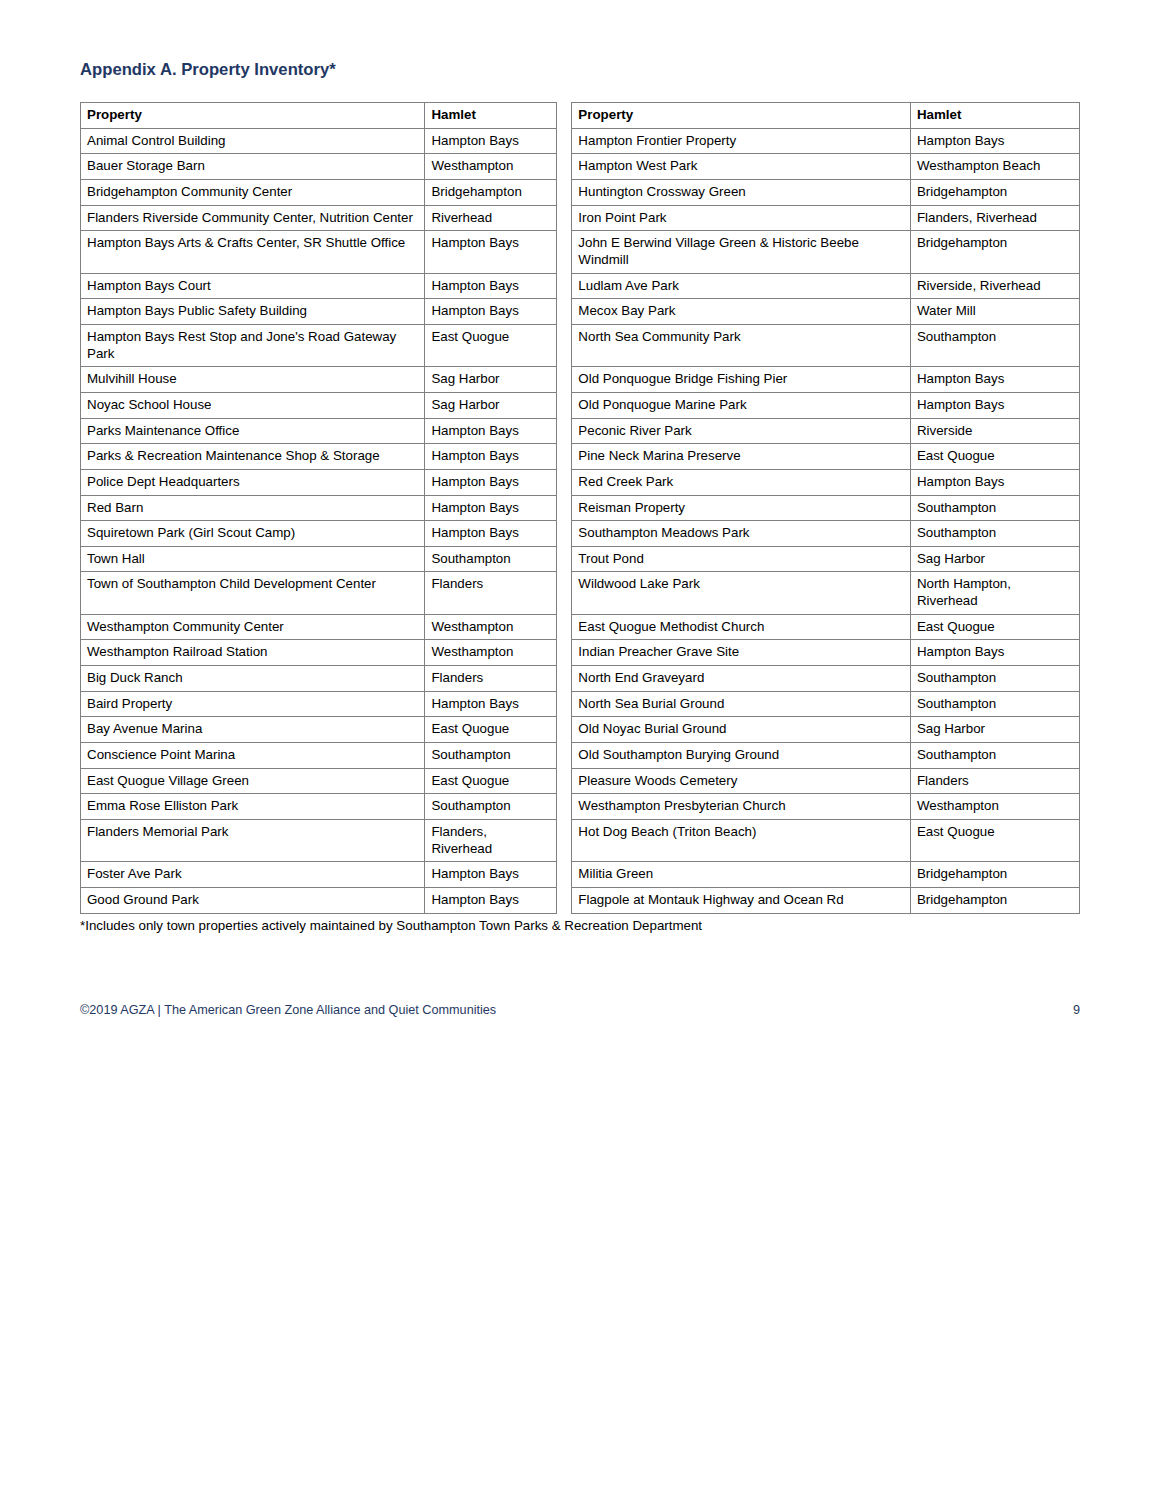Appendix A. Property Inventory*
| Property | Hamlet | | Property | Hamlet |
| --- | --- | --- | --- | --- |
| Animal Control Building | Hampton Bays | | Hampton Frontier Property | Hampton Bays |
| Bauer Storage Barn | Westhampton | | Hampton West Park | Westhampton Beach |
| Bridgehampton Community Center | Bridgehampton | | Huntington Crossway Green | Bridgehampton |
| Flanders Riverside Community Center, Nutrition Center | Riverhead | | Iron Point Park | Flanders, Riverhead |
| Hampton Bays Arts & Crafts Center, SR Shuttle Office | Hampton Bays | | John E Berwind Village Green & Historic Beebe Windmill | Bridgehampton |
| Hampton Bays Court | Hampton Bays | | Ludlam Ave Park | Riverside, Riverhead |
| Hampton Bays Public Safety Building | Hampton Bays | | Mecox Bay Park | Water Mill |
| Hampton Bays Rest Stop and Jone's Road Gateway Park | East Quogue | | North Sea Community Park | Southampton |
| Mulvihill House | Sag Harbor | | Old Ponquogue Bridge Fishing Pier | Hampton Bays |
| Noyac School House | Sag Harbor | | Old Ponquogue Marine Park | Hampton Bays |
| Parks Maintenance Office | Hampton Bays | | Peconic River Park | Riverside |
| Parks & Recreation Maintenance Shop & Storage | Hampton Bays | | Pine Neck Marina Preserve | East Quogue |
| Police Dept Headquarters | Hampton Bays | | Red Creek Park | Hampton Bays |
| Red Barn | Hampton Bays | | Reisman Property | Southampton |
| Squiretown Park (Girl Scout Camp) | Hampton Bays | | Southampton Meadows Park | Southampton |
| Town Hall | Southampton | | Trout Pond | Sag Harbor |
| Town of Southampton Child Development Center | Flanders | | Wildwood Lake Park | North Hampton, Riverhead |
| Westhampton Community Center | Westhampton | | East Quogue Methodist Church | East Quogue |
| Westhampton Railroad Station | Westhampton | | Indian Preacher Grave Site | Hampton Bays |
| Big Duck Ranch | Flanders | | North End Graveyard | Southampton |
| Baird Property | Hampton Bays | | North Sea Burial Ground | Southampton |
| Bay Avenue Marina | East Quogue | | Old Noyac Burial Ground | Sag Harbor |
| Conscience Point Marina | Southampton | | Old Southampton Burying Ground | Southampton |
| East Quogue Village Green | East Quogue | | Pleasure Woods Cemetery | Flanders |
| Emma Rose Elliston Park | Southampton | | Westhampton Presbyterian Church | Westhampton |
| Flanders Memorial Park | Flanders, Riverhead | | Hot Dog Beach (Triton Beach) | East Quogue |
| Foster Ave Park | Hampton Bays | | Militia Green | Bridgehampton |
| Good Ground Park | Hampton Bays | | Flagpole at Montauk Highway and Ocean Rd | Bridgehampton |
*Includes only town properties actively maintained by Southampton Town Parks & Recreation Department
©2019 AGZA | The American Green Zone Alliance and Quiet Communities 9